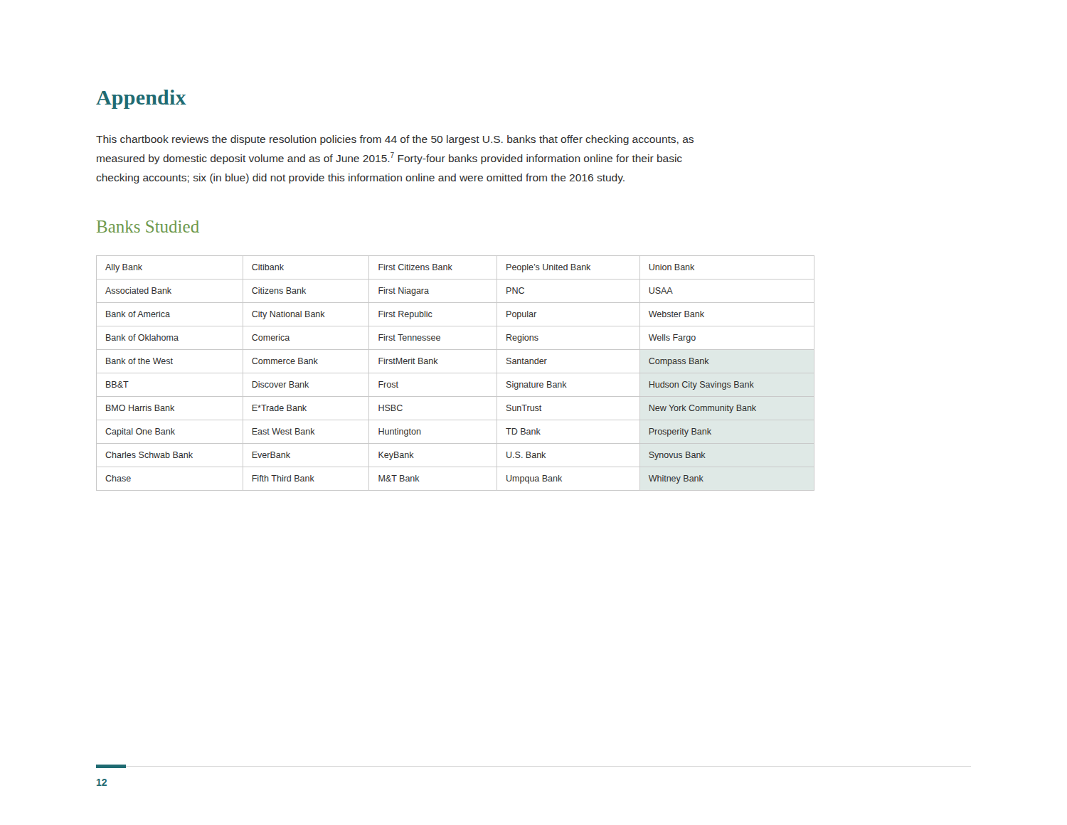Appendix
This chartbook reviews the dispute resolution policies from 44 of the 50 largest U.S. banks that offer checking accounts, as measured by domestic deposit volume and as of June 2015.7 Forty-four banks provided information online for their basic checking accounts; six (in blue) did not provide this information online and were omitted from the 2016 study.
Banks Studied
| Ally Bank | Citibank | First Citizens Bank | People’s United Bank | Union Bank |
| Associated Bank | Citizens Bank | First Niagara | PNC | USAA |
| Bank of America | City National Bank | First Republic | Popular | Webster Bank |
| Bank of Oklahoma | Comerica | First Tennessee | Regions | Wells Fargo |
| Bank of the West | Commerce Bank | FirstMerit Bank | Santander | Compass Bank |
| BB&T | Discover Bank | Frost | Signature Bank | Hudson City Savings Bank |
| BMO Harris Bank | E*Trade Bank | HSBC | SunTrust | New York Community Bank |
| Capital One Bank | East West Bank | Huntington | TD Bank | Prosperity Bank |
| Charles Schwab Bank | EverBank | KeyBank | U.S. Bank | Synovus Bank |
| Chase | Fifth Third Bank | M&T Bank | Umpqua Bank | Whitney Bank |
12